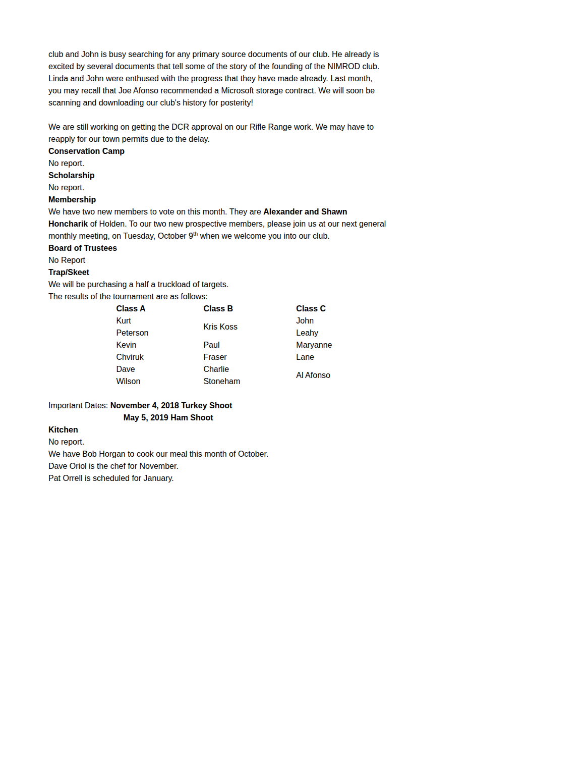club and John is busy searching for any primary source documents of our club. He already is excited by several documents that tell some of the story of the founding of the NIMROD club. Linda and John were enthused with the progress that they have made already. Last month, you may recall that Joe Afonso recommended a Microsoft storage contract. We will soon be scanning and downloading our club's history for posterity!
We are still working on getting the DCR approval on our Rifle Range work. We may have to reapply for our town permits due to the delay.
Conservation Camp
No report.
Scholarship
No report.
Membership
We have two new members to vote on this month. They are Alexander and Shawn Honcharik of Holden. To our two new prospective members, please join us at our next general monthly meeting, on Tuesday, October 9th when we welcome you into our club.
Board of Trustees
No Report
Trap/Skeet
We will be purchasing a half a truckload of targets.
The results of the tournament are as follows:
| Class A | Class B | Class C |
| --- | --- | --- |
| Kurt Peterson | Kris Koss | John Leahy |
| Kevin Chviruk | Paul Fraser | Maryanne Lane |
| Dave Wilson | Charlie Stoneham | Al Afonso |
Important Dates: November 4, 2018 Turkey Shoot
May 5, 2019 Ham Shoot
Kitchen
No report.
We have Bob Horgan to cook our meal this month of October.
Dave Oriol is the chef for November.
Pat Orrell is scheduled for January.